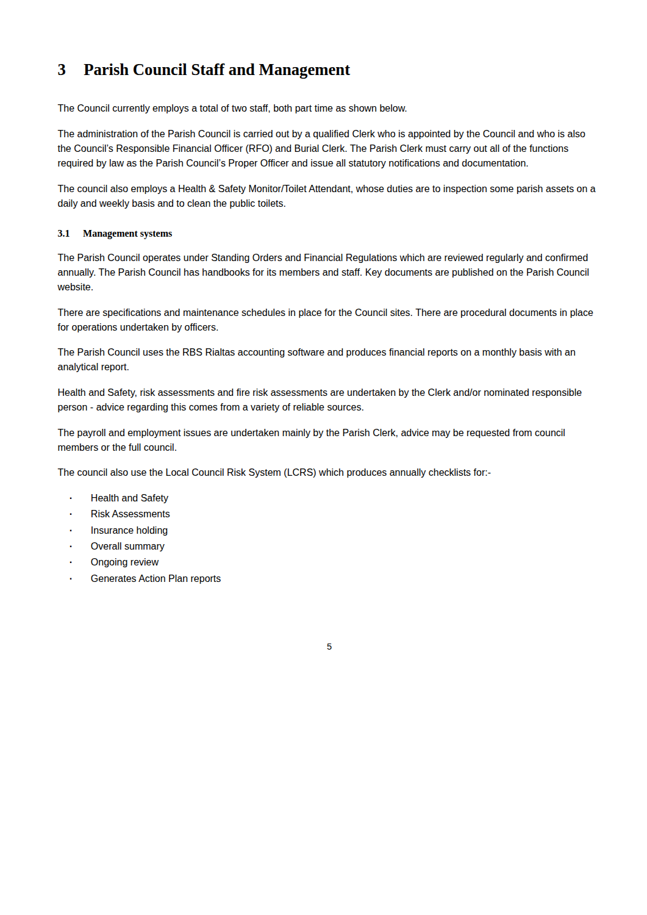3 Parish Council Staff and Management
The Council currently employs a total of two staff, both part time as shown below.
The administration of the Parish Council is carried out by a qualified Clerk who is appointed by the Council and who is also the Council’s Responsible Financial Officer (RFO) and Burial Clerk. The Parish Clerk must carry out all of the functions required by law as the Parish Council’s Proper Officer and issue all statutory notifications and documentation.
The council also employs a Health & Safety Monitor/Toilet Attendant, whose duties are to inspection some parish assets on a daily and weekly basis and to clean the public toilets.
3.1 Management systems
The Parish Council operates under Standing Orders and Financial Regulations which are reviewed regularly and confirmed annually. The Parish Council has handbooks for its members and staff. Key documents are published on the Parish Council website.
There are specifications and maintenance schedules in place for the Council sites. There are procedural documents in place for operations undertaken by officers.
The Parish Council uses the RBS Rialtas accounting software and produces financial reports on a monthly basis with an analytical report.
Health and Safety, risk assessments and fire risk assessments are undertaken by the Clerk and/or nominated responsible person - advice regarding this comes from a variety of reliable sources.
The payroll and employment issues are undertaken mainly by the Parish Clerk, advice may be requested from council members or the full council.
The council also use the Local Council Risk System (LCRS) which produces annually checklists for:-
Health and Safety
Risk Assessments
Insurance holding
Overall summary
Ongoing review
Generates Action Plan reports
5